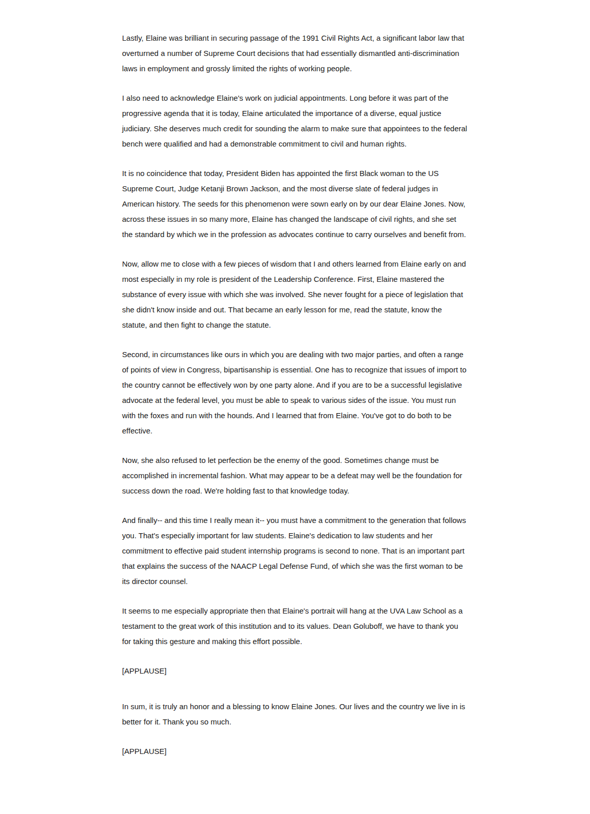Lastly, Elaine was brilliant in securing passage of the 1991 Civil Rights Act, a significant labor law that overturned a number of Supreme Court decisions that had essentially dismantled anti-discrimination laws in employment and grossly limited the rights of working people.
I also need to acknowledge Elaine's work on judicial appointments. Long before it was part of the progressive agenda that it is today, Elaine articulated the importance of a diverse, equal justice judiciary. She deserves much credit for sounding the alarm to make sure that appointees to the federal bench were qualified and had a demonstrable commitment to civil and human rights.
It is no coincidence that today, President Biden has appointed the first Black woman to the US Supreme Court, Judge Ketanji Brown Jackson, and the most diverse slate of federal judges in American history. The seeds for this phenomenon were sown early on by our dear Elaine Jones. Now, across these issues in so many more, Elaine has changed the landscape of civil rights, and she set the standard by which we in the profession as advocates continue to carry ourselves and benefit from.
Now, allow me to close with a few pieces of wisdom that I and others learned from Elaine early on and most especially in my role is president of the Leadership Conference. First, Elaine mastered the substance of every issue with which she was involved. She never fought for a piece of legislation that she didn't know inside and out. That became an early lesson for me, read the statute, know the statute, and then fight to change the statute.
Second, in circumstances like ours in which you are dealing with two major parties, and often a range of points of view in Congress, bipartisanship is essential. One has to recognize that issues of import to the country cannot be effectively won by one party alone. And if you are to be a successful legislative advocate at the federal level, you must be able to speak to various sides of the issue. You must run with the foxes and run with the hounds. And I learned that from Elaine. You've got to do both to be effective.
Now, she also refused to let perfection be the enemy of the good. Sometimes change must be accomplished in incremental fashion. What may appear to be a defeat may well be the foundation for success down the road. We're holding fast to that knowledge today.
And finally-- and this time I really mean it-- you must have a commitment to the generation that follows you. That's especially important for law students. Elaine's dedication to law students and her commitment to effective paid student internship programs is second to none. That is an important part that explains the success of the NAACP Legal Defense Fund, of which she was the first woman to be its director counsel.
It seems to me especially appropriate then that Elaine's portrait will hang at the UVA Law School as a testament to the great work of this institution and to its values. Dean Goluboff, we have to thank you for taking this gesture and making this effort possible.
[APPLAUSE]
In sum, it is truly an honor and a blessing to know Elaine Jones. Our lives and the country we live in is better for it. Thank you so much.
[APPLAUSE]